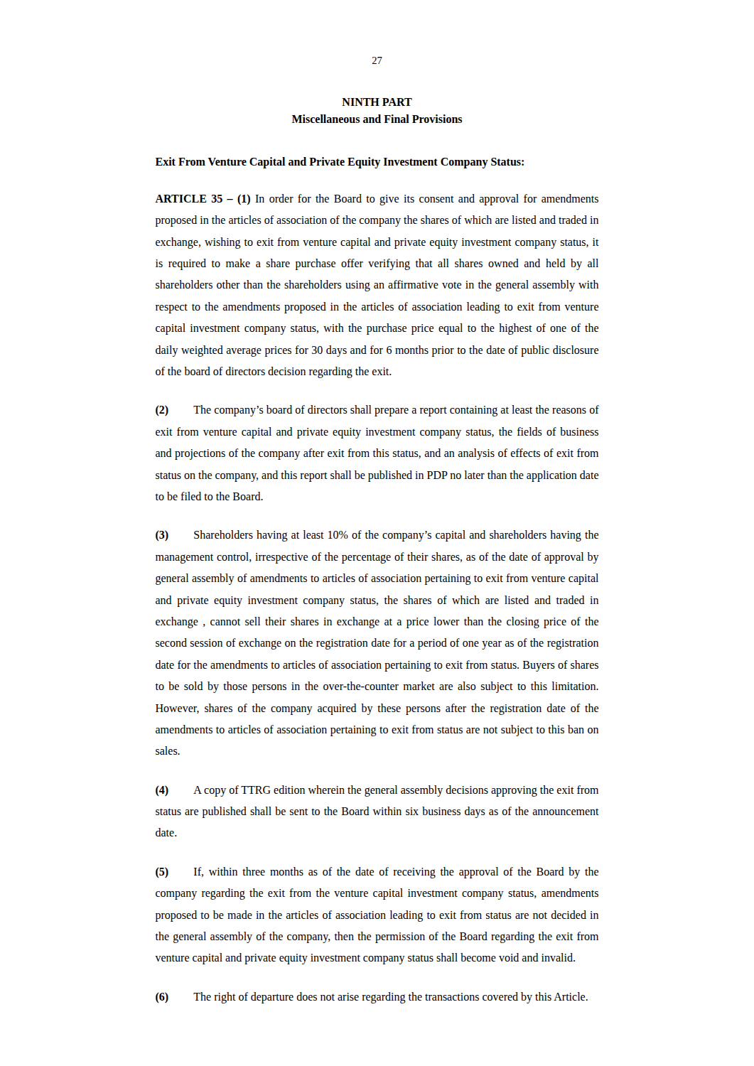27
NINTH PART Miscellaneous and Final Provisions
Exit From Venture Capital and Private Equity Investment Company Status:
ARTICLE 35 – (1) In order for the Board to give its consent and approval for amendments proposed in the articles of association of the company the shares of which are listed and traded in exchange, wishing to exit from venture capital and private equity investment company status, it is required to make a share purchase offer verifying that all shares owned and held by all shareholders other than the shareholders using an affirmative vote in the general assembly with respect to the amendments proposed in the articles of association leading to exit from venture capital investment company status, with the purchase price equal to the highest of one of the daily weighted average prices for 30 days and for 6 months prior to the date of public disclosure of the board of directors decision regarding the exit.
(2) The company’s board of directors shall prepare a report containing at least the reasons of exit from venture capital and private equity investment company status, the fields of business and projections of the company after exit from this status, and an analysis of effects of exit from status on the company, and this report shall be published in PDP no later than the application date to be filed to the Board.
(3) Shareholders having at least 10% of the company’s capital and shareholders having the management control, irrespective of the percentage of their shares, as of the date of approval by general assembly of amendments to articles of association pertaining to exit from venture capital and private equity investment company status, the shares of which are listed and traded in exchange , cannot sell their shares in exchange at a price lower than the closing price of the second session of exchange on the registration date for a period of one year as of the registration date for the amendments to articles of association pertaining to exit from status. Buyers of shares to be sold by those persons in the over-the-counter market are also subject to this limitation. However, shares of the company acquired by these persons after the registration date of the amendments to articles of association pertaining to exit from status are not subject to this ban on sales.
(4) A copy of TTRG edition wherein the general assembly decisions approving the exit from status are published shall be sent to the Board within six business days as of the announcement date.
(5) If, within three months as of the date of receiving the approval of the Board by the company regarding the exit from the venture capital investment company status, amendments proposed to be made in the articles of association leading to exit from status are not decided in the general assembly of the company, then the permission of the Board regarding the exit from venture capital and private equity investment company status shall become void and invalid.
(6) The right of departure does not arise regarding the transactions covered by this Article.